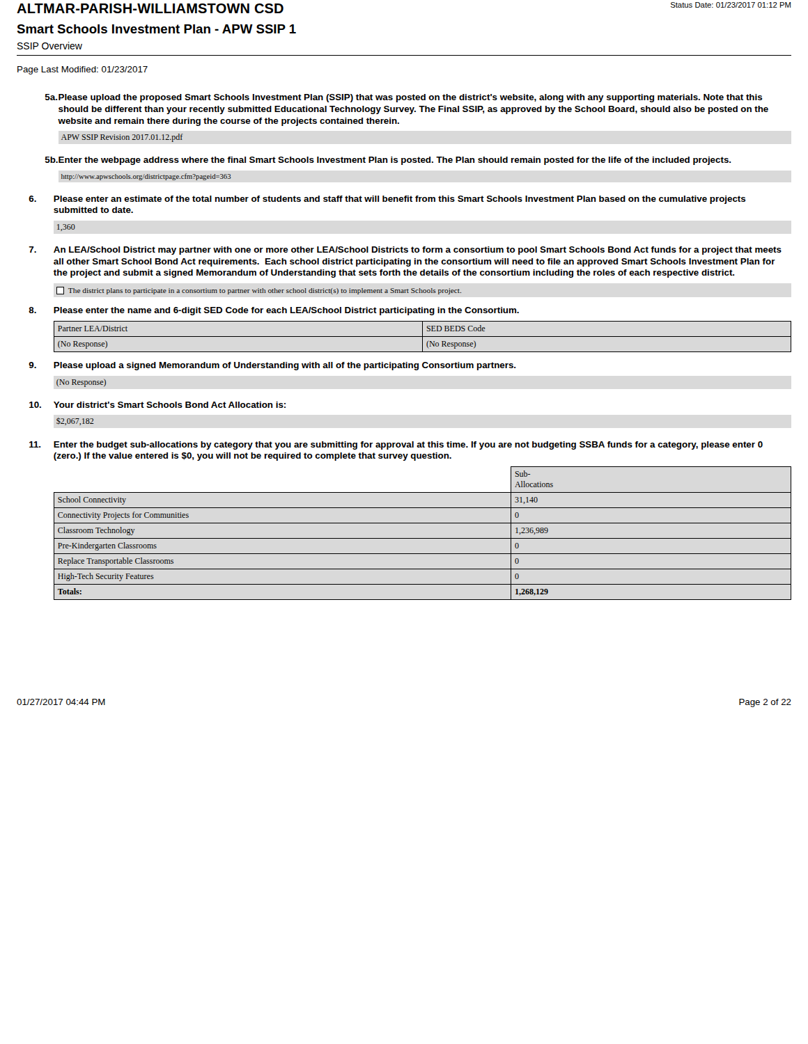Status Date: 01/23/2017 01:12 PM
ALTMAR-PARISH-WILLIAMSTOWN CSD
Smart Schools Investment Plan - APW SSIP 1
SSIP Overview
Page Last Modified: 01/23/2017
5a.
Please upload the proposed Smart Schools Investment Plan (SSIP) that was posted on the district's website, along with any supporting materials. Note that this should be different than your recently submitted Educational Technology Survey. The Final SSIP, as approved by the School Board, should also be posted on the website and remain there during the course of the projects contained therein.
APW SSIP Revision 2017.01.12.pdf
5b.
Enter the webpage address where the final Smart Schools Investment Plan is posted. The Plan should remain posted for the life of the included projects.
http://www.apwschools.org/districtpage.cfm?pageid=363
6.
Please enter an estimate of the total number of students and staff that will benefit from this Smart Schools Investment Plan based on the cumulative projects submitted to date.
1,360
7.
An LEA/School District may partner with one or more other LEA/School Districts to form a consortium to pool Smart Schools Bond Act funds for a project that meets all other Smart School Bond Act requirements. Each school district participating in the consortium will need to file an approved Smart Schools Investment Plan for the project and submit a signed Memorandum of Understanding that sets forth the details of the consortium including the roles of each respective district.
The district plans to participate in a consortium to partner with other school district(s) to implement a Smart Schools project.
8.
Please enter the name and 6-digit SED Code for each LEA/School District participating in the Consortium.
| Partner LEA/District | SED BEDS Code |
| (No Response) | (No Response) |
9.
Please upload a signed Memorandum of Understanding with all of the participating Consortium partners.
(No Response)
10.
Your district's Smart Schools Bond Act Allocation is:
$2,067,182
11.
Enter the budget sub-allocations by category that you are submitting for approval at this time. If you are not budgeting SSBA funds for a category, please enter 0 (zero.) If the value entered is $0, you will not be required to complete that survey question.
| | Sub- Allocations |
| School Connectivity | 31,140 |
| Connectivity Projects for Communities | 0 |
| Classroom Technology | 1,236,989 |
| Pre-Kindergarten Classrooms | 0 |
| Replace Transportable Classrooms | 0 |
| High-Tech Security Features | 0 |
| Totals: | 1,268,129 |
01/27/2017 04:44 PM
Page 2 of 22